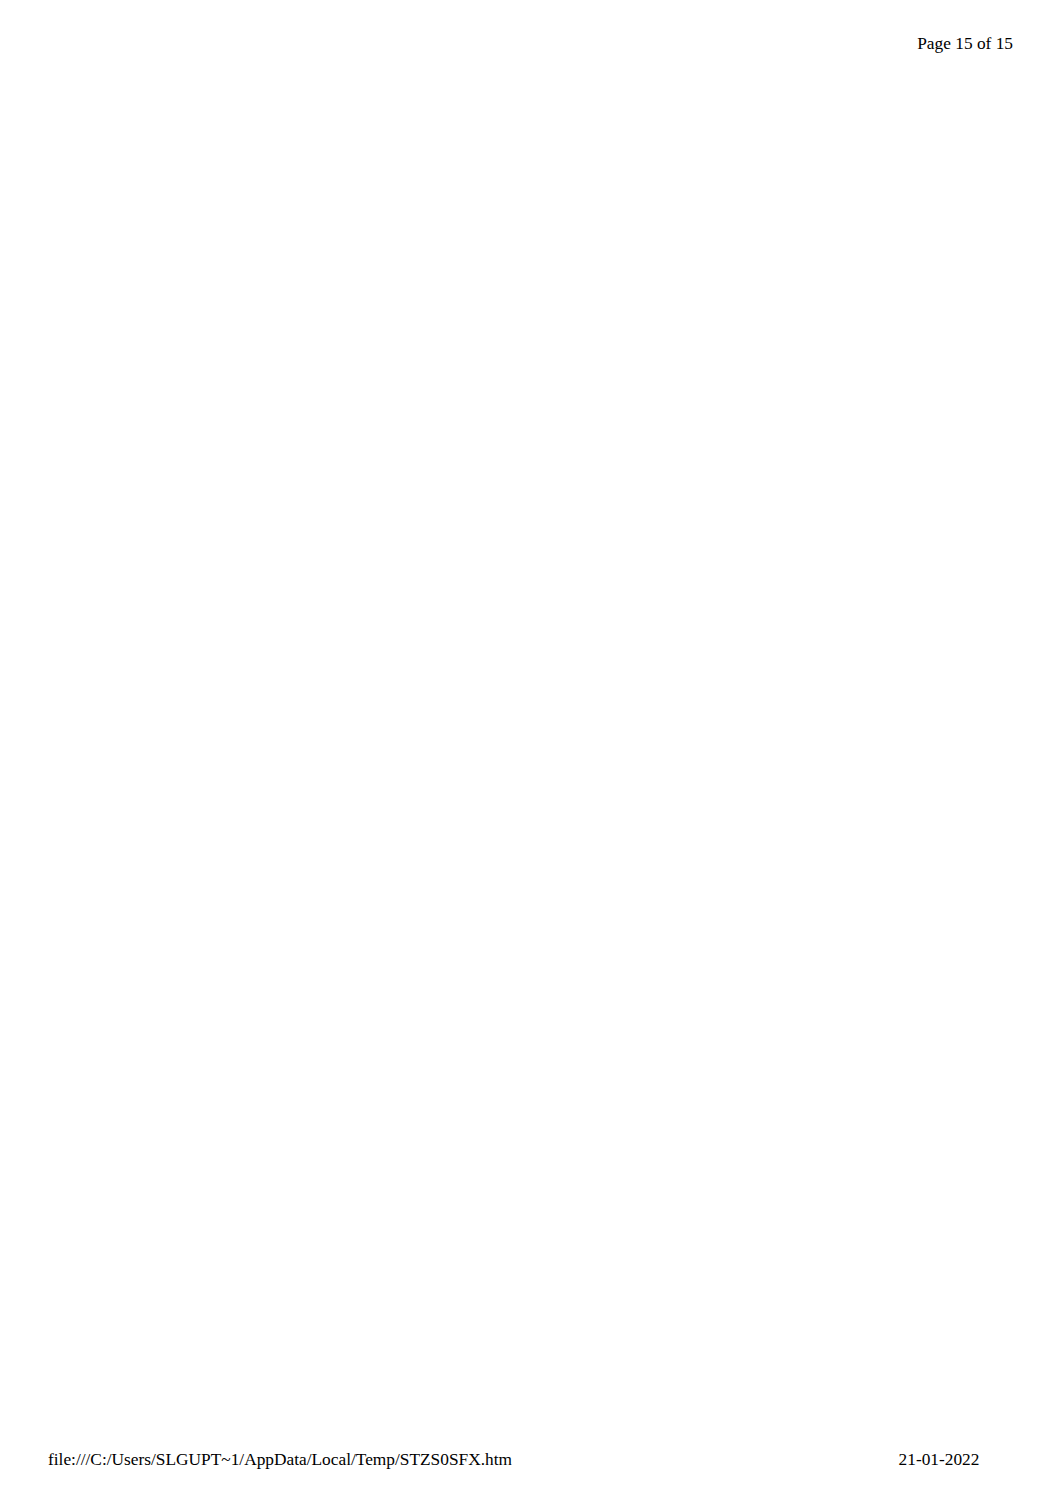Page 15 of 15
file:///C:/Users/SLGUPT~1/AppData/Local/Temp/STZS0SFX.htm
21-01-2022